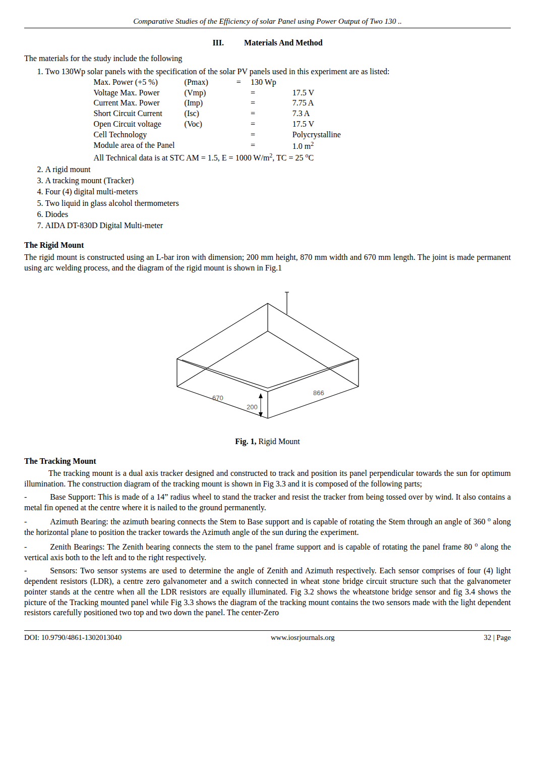Comparative Studies of the Efficiency of solar Panel using Power Output of Two 130 ..
III. Materials And Method
The materials for the study include the following
Two 130Wp solar panels with the specification of the solar PV panels used in this experiment are as listed:
| Max. Power (+5 %) | (Pmax) | = | 130 Wp | |
| Voltage Max. Power | (Vmp) | | = | 17.5 V |
| Current Max. Power | (Imp) | | = | 7.75 A |
| Short Circuit Current | (Isc) | | = | 7.3 A |
| Open Circuit voltage | (Voc) | | = | 17.5 V |
| Cell Technology | | | = | Polycrystalline |
| Module area of the Panel | | | = | 1.0 m 2 |
All Technical data is at STC AM = 1.5, E = 1000 W/m2, TC = 25 oC
A rigid mount
A tracking mount (Tracker)
Four (4) digital multi-meters
Two liquid in glass alcohol thermometers
Diodes
AIDA DT-830D Digital Multi-meter
The Rigid Mount
The rigid mount is constructed using an L-bar iron with dimension; 200 mm height, 870 mm width and 670 mm length. The joint is made permanent using arc welding process, and the diagram of the rigid mount is shown in Fig.1
200 670 866
Fig. 1, Rigid Mount
The Tracking Mount
The tracking mount is a dual axis tracker designed and constructed to track and position its panel perpendicular towards the sun for optimum illumination. The construction diagram of the tracking mount is shown in Fig 3.3 and it is composed of the following parts;
-Base Support: This is made of a 14” radius wheel to stand the tracker and resist the tracker from being tossed over by wind. It also contains a metal fin opened at the centre where it is nailed to the ground permanently.
-Azimuth Bearing: the azimuth bearing connects the Stem to Base support and is capable of rotating the Stem through an angle of 360 o along the horizontal plane to position the tracker towards the Azimuth angle of the sun during the experiment.
-Zenith Bearings: The Zenith bearing connects the stem to the panel frame support and is capable of rotating the panel frame 80 o along the vertical axis both to the left and to the right respectively.
-Sensors: Two sensor systems are used to determine the angle of Zenith and Azimuth respectively. Each sensor comprises of four (4) light dependent resistors (LDR), a centre zero galvanometer and a switch connected in wheat stone bridge circuit structure such that the galvanometer pointer stands at the centre when all the LDR resistors are equally illuminated. Fig 3.2 shows the wheatstone bridge sensor and fig 3.4 shows the picture of the Tracking mounted panel while Fig 3.3 shows the diagram of the tracking mount contains the two sensors made with the light dependent resistors carefully positioned two top and two down the panel. The center-Zero
DOI: 10.9790/4861-1302013040
www.iosrjournals.org
32 | Page